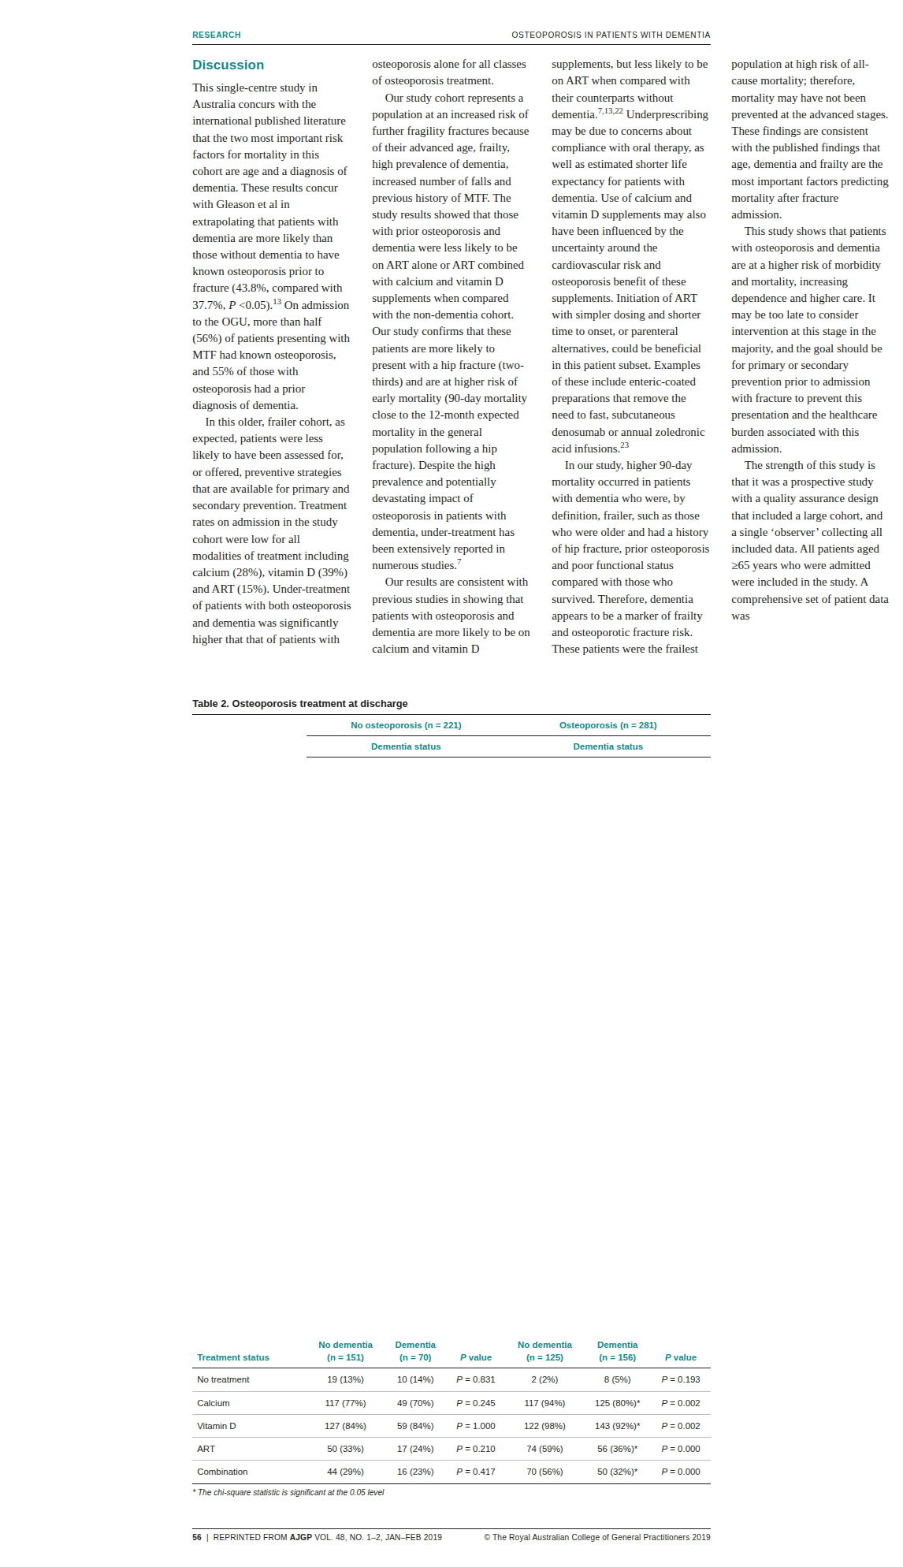Research
Osteoporosis in patients with dementia
Discussion
This single-centre study in Australia concurs with the international published literature that the two most important risk factors for mortality in this cohort are age and a diagnosis of dementia. These results concur with Gleason et al in extrapolating that patients with dementia are more likely than those without dementia to have known osteoporosis prior to fracture (43.8%, compared with 37.7%, P <0.05).13 On admission to the OGU, more than half (56%) of patients presenting with MTF had known osteoporosis, and 55% of those with osteoporosis had a prior diagnosis of dementia.
In this older, frailer cohort, as expected, patients were less likely to have been assessed for, or offered, preventive strategies that are available for primary and secondary prevention. Treatment rates on admission in the study cohort were low for all modalities of treatment including calcium (28%), vitamin D (39%) and ART (15%). Under-treatment of patients with both osteoporosis and dementia was significantly higher that that of patients with osteoporosis alone for all classes of osteoporosis treatment.
Our study cohort represents a population at an increased risk of further fragility fractures because of their advanced age, frailty, high prevalence of dementia, increased number of falls and previous history of MTF. The study results showed that those with prior osteoporosis and dementia were less likely to be on ART alone or ART combined with calcium and vitamin D supplements when compared with the non-dementia cohort. Our study confirms that these patients are more likely to present with a hip fracture (two-thirds) and are at higher risk of early mortality (90-day mortality close to the 12-month expected mortality in the general population following a hip fracture). Despite the high prevalence and potentially devastating impact of osteoporosis in patients with dementia, under-treatment has been extensively reported in numerous studies.7
Our results are consistent with previous studies in showing that patients with osteoporosis and dementia are more likely to be on calcium and vitamin D supplements, but less likely to be on ART when compared with their counterparts without dementia.7,13,22 Underprescribing may be due to concerns about compliance with oral therapy, as well as estimated shorter life expectancy for patients with dementia. Use of calcium and vitamin D supplements may also have been influenced by the uncertainty around the cardiovascular risk and osteoporosis benefit of these supplements. Initiation of ART with simpler dosing and shorter time to onset, or parenteral alternatives, could be beneficial in this patient subset. Examples of these include enteric-coated preparations that remove the need to fast, subcutaneous denosumab or annual zoledronic acid infusions.23
In our study, higher 90-day mortality occurred in patients with dementia who were, by definition, frailer, such as those who were older and had a history of hip fracture, prior osteoporosis and poor functional status compared with those who survived. Therefore, dementia appears to be a marker of frailty and osteoporotic fracture risk. These patients were the frailest population at high risk of all-cause mortality; therefore, mortality may have not been prevented at the advanced stages. These findings are consistent with the published findings that age, dementia and frailty are the most important factors predicting mortality after fracture admission.
This study shows that patients with osteoporosis and dementia are at a higher risk of morbidity and mortality, increasing dependence and higher care. It may be too late to consider intervention at this stage in the majority, and the goal should be for primary or secondary prevention prior to admission with fracture to prevent this presentation and the healthcare burden associated with this admission.
The strength of this study is that it was a prospective study with a quality assurance design that included a large cohort, and a single ‘observer’ collecting all included data. All patients aged ≥65 years who were admitted were included in the study. A comprehensive set of patient data was
Table 2. Osteoporosis treatment at discharge
| Treatment status | No osteoporosis (n = 221) | Osteoporosis (n = 281) |
| --- | --- | --- |
| Dementia status | Dementia status |
| No dementia (n = 151) | Dementia (n = 70) | P value | No dementia (n = 125) | Dementia (n = 156) | P value |
| No treatment | 19 (13%) | 10 (14%) | P = 0.831 | 2 (2%) | 8 (5%) | P = 0.193 |
| Calcium | 117 (77%) | 49 (70%) | P = 0.245 | 117 (94%) | 125 (80%)* | P = 0.002 |
| Vitamin D | 127 (84%) | 59 (84%) | P = 1.000 | 122 (98%) | 143 (92%)* | P = 0.002 |
| ART | 50 (33%) | 17 (24%) | P = 0.210 | 74 (59%) | 56 (36%)* | P = 0.000 |
| Combination | 44 (29%) | 16 (23%) | P = 0.417 | 70 (56%) | 50 (32%)* | P = 0.000 |
* The chi-square statistic is significant at the 0.05 level
56 | Reprinted from AJGP Vol. 48, No. 1–2, Jan–Feb 2019
© The Royal Australian College of General Practitioners 2019